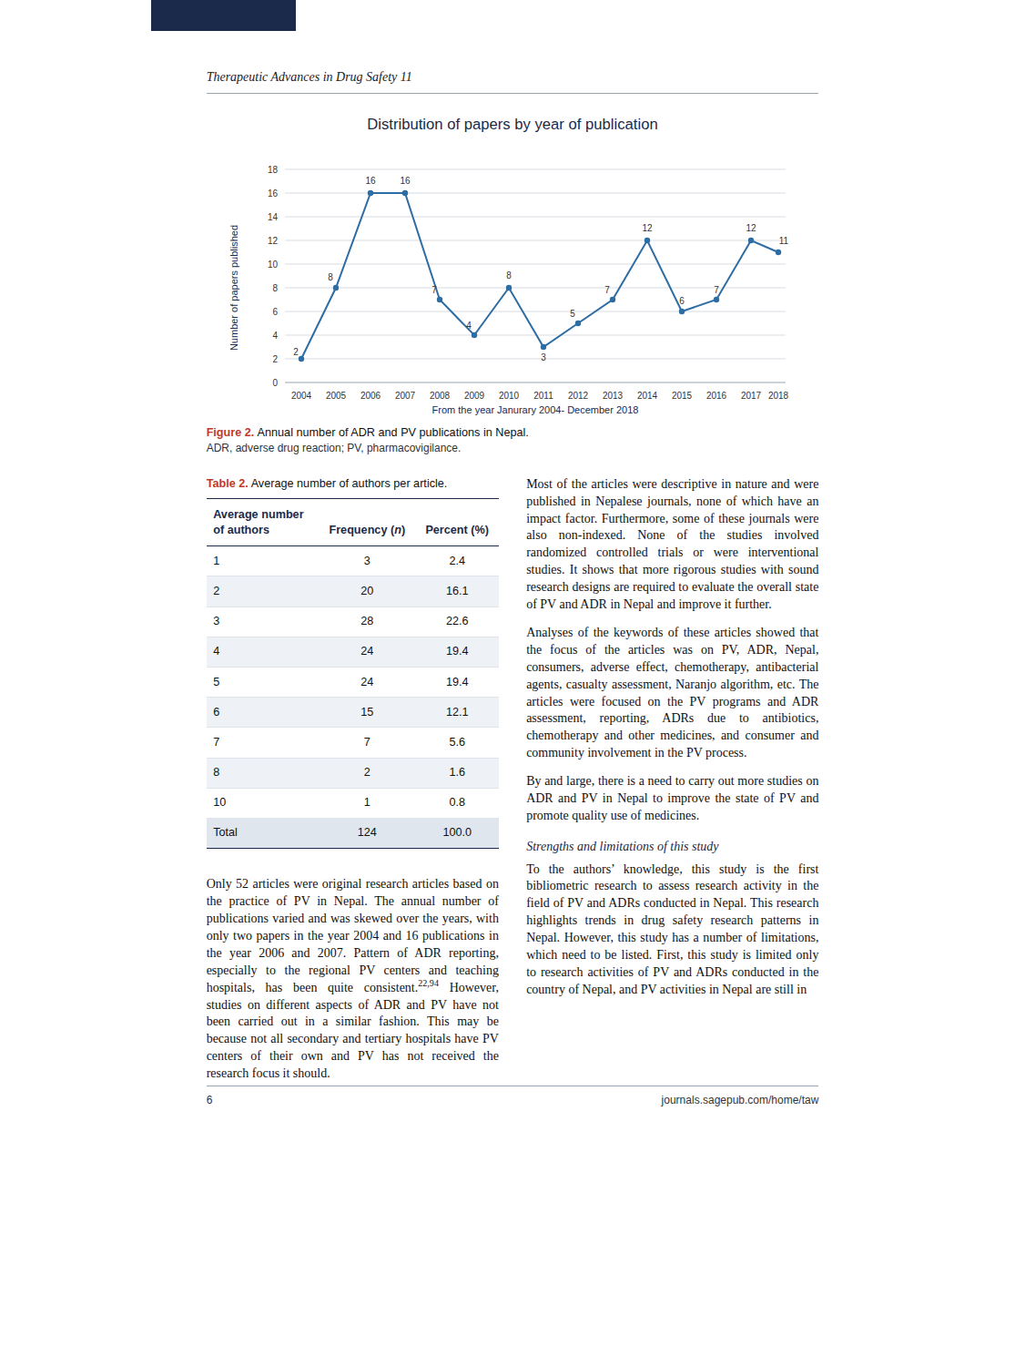Therapeutic Advances in Drug Safety 11
Distribution of papers by year of publication
Number of papers published 18 16 14 12 10 8 6 4 2 0 2004 2005 2006 2007 2008 2009 2010 2011 2012 2013 2014 2015 2016 2017 2018 2 8 16 16 7 4 8 3 5 7 12 6 7 12 11 From the year Janurary 2004- December 2018
Figure 2. Annual number of ADR and PV publications in Nepal.
ADR, adverse drug reaction; PV, pharmacovigilance.
Table 2. Average number of authors per article.
| Average number of authors | Frequency ( n ) | Percent (%) |
| --- | --- | --- |
| 1 | 3 | 2.4 |
| 2 | 20 | 16.1 |
| 3 | 28 | 22.6 |
| 4 | 24 | 19.4 |
| 5 | 24 | 19.4 |
| 6 | 15 | 12.1 |
| 7 | 7 | 5.6 |
| 8 | 2 | 1.6 |
| 10 | 1 | 0.8 |
| Total | 124 | 100.0 |
Only 52 articles were original research articles based on the practice of PV in Nepal. The annual number of publications varied and was skewed over the years, with only two papers in the year 2004 and 16 publications in the year 2006 and 2007. Pattern of ADR reporting, especially to the regional PV centers and teaching hospitals, has been quite consistent.22,94 However, studies on different aspects of ADR and PV have not been carried out in a similar fashion. This may be because not all secondary and tertiary hospitals have PV centers of their own and PV has not received the research focus it should.
Most of the articles were descriptive in nature and were published in Nepalese journals, none of which have an impact factor. Furthermore, some of these journals were also non-indexed. None of the studies involved randomized controlled trials or were interventional studies. It shows that more rigorous studies with sound research designs are required to evaluate the overall state of PV and ADR in Nepal and improve it further.
Analyses of the keywords of these articles showed that the focus of the articles was on PV, ADR, Nepal, consumers, adverse effect, chemotherapy, antibacterial agents, casualty assessment, Naranjo algorithm, etc. The articles were focused on the PV programs and ADR assessment, reporting, ADRs due to antibiotics, chemotherapy and other medicines, and consumer and community involvement in the PV process.
By and large, there is a need to carry out more studies on ADR and PV in Nepal to improve the state of PV and promote quality use of medicines.
Strengths and limitations of this study
To the authors’ knowledge, this study is the first bibliometric research to assess research activity in the field of PV and ADRs conducted in Nepal. This research highlights trends in drug safety research patterns in Nepal. However, this study has a number of limitations, which need to be listed. First, this study is limited only to research activities of PV and ADRs conducted in the country of Nepal, and PV activities in Nepal are still in
6
journals.sagepub.com/home/taw